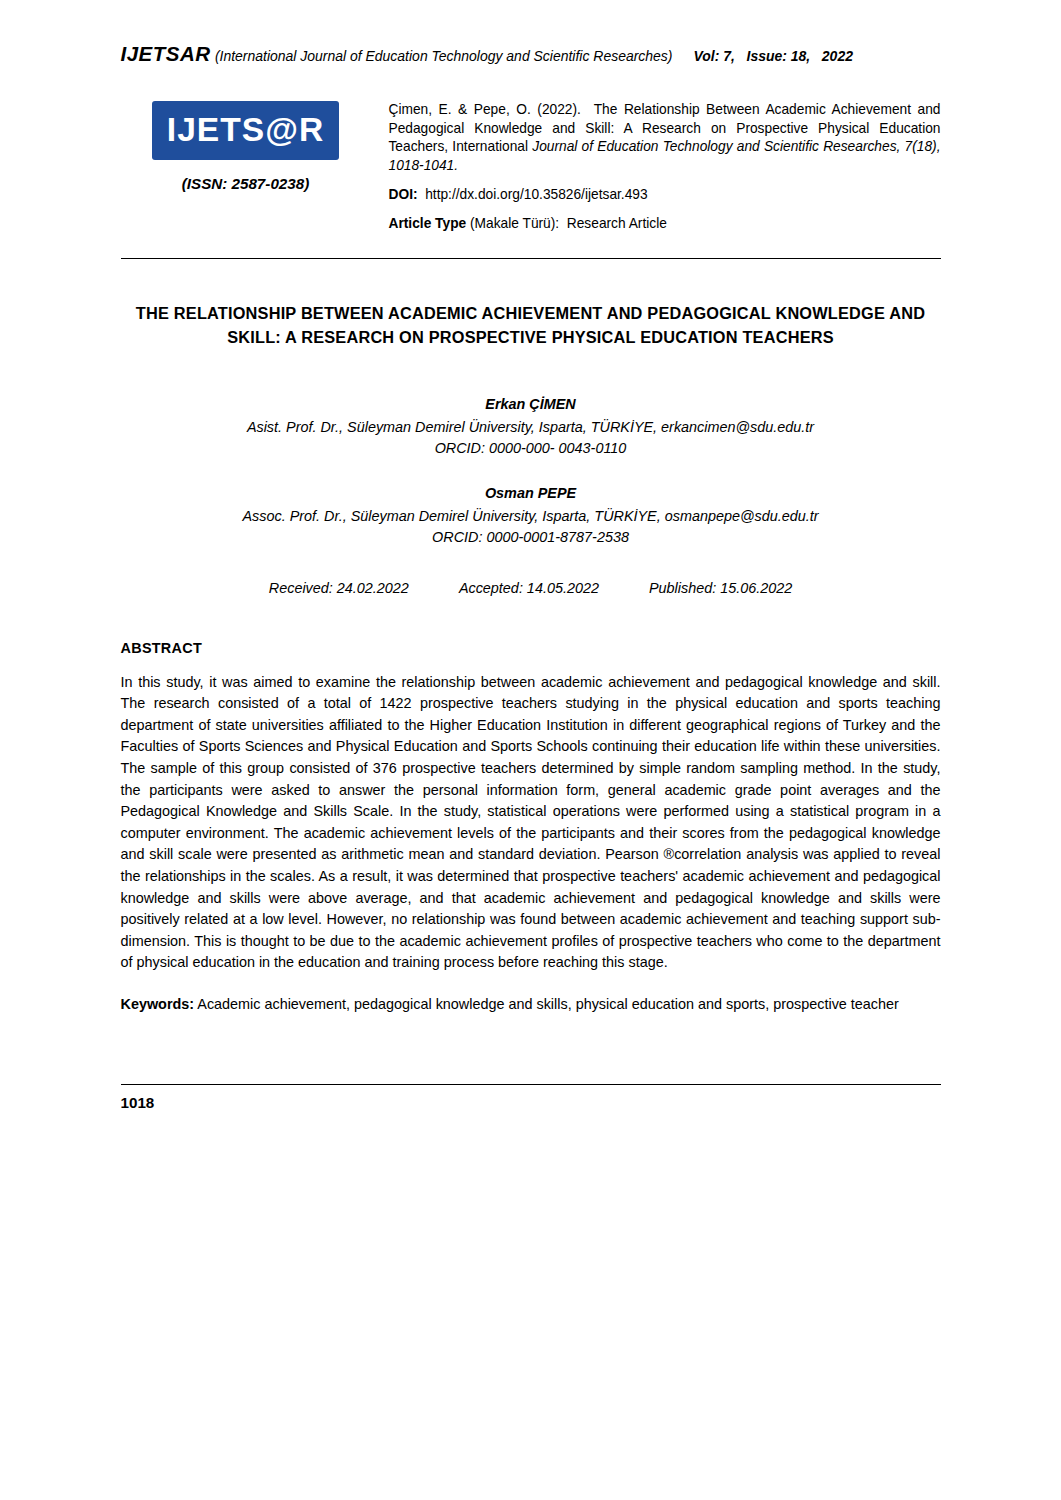IJETSAR (International Journal of Education Technology and Scientific Researches) Vol: 7, Issue: 18, 2022
IJETS@R
(ISSN: 2587-0238)
Çimen, E. & Pepe, O. (2022). The Relationship Between Academic Achievement and Pedagogical Knowledge and Skill: A Research on Prospective Physical Education Teachers, International Journal of Education Technology and Scientific Researches, 7(18), 1018-1041.
DOI: http://dx.doi.org/10.35826/ijetsar.493
Article Type (Makale Türü): Research Article
The Relationship Between Academic Achievement and Pedagogical Knowledge and Skill: A Research on Prospective Physical Education Teachers
Erkan ÇİMEN
Asist. Prof. Dr., Süleyman Demirel Üniversity, Isparta, TÜRKİYE, erkancimen@sdu.edu.tr
ORCID: 0000-000- 0043-0110
Osman PEPE
Assoc. Prof. Dr., Süleyman Demirel Üniversity, Isparta, TÜRKİYE, osmanpepe@sdu.edu.tr
ORCID: 0000-0001-8787-2538
Received: 24.02.2022 Accepted: 14.05.2022 Published: 15.06.2022
Abstract
In this study, it was aimed to examine the relationship between academic achievement and pedagogical knowledge and skill. The research consisted of a total of 1422 prospective teachers studying in the physical education and sports teaching department of state universities affiliated to the Higher Education Institution in different geographical regions of Turkey and the Faculties of Sports Sciences and Physical Education and Sports Schools continuing their education life within these universities. The sample of this group consisted of 376 prospective teachers determined by simple random sampling method. In the study, the participants were asked to answer the personal information form, general academic grade point averages and the Pedagogical Knowledge and Skills Scale. In the study, statistical operations were performed using a statistical program in a computer environment. The academic achievement levels of the participants and their scores from the pedagogical knowledge and skill scale were presented as arithmetic mean and standard deviation. Pearson ®correlation analysis was applied to reveal the relationships in the scales. As a result, it was determined that prospective teachers' academic achievement and pedagogical knowledge and skills were above average, and that academic achievement and pedagogical knowledge and skills were positively related at a low level. However, no relationship was found between academic achievement and teaching support sub-dimension. This is thought to be due to the academic achievement profiles of prospective teachers who come to the department of physical education in the education and training process before reaching this stage.
Keywords: Academic achievement, pedagogical knowledge and skills, physical education and sports, prospective teacher
1018